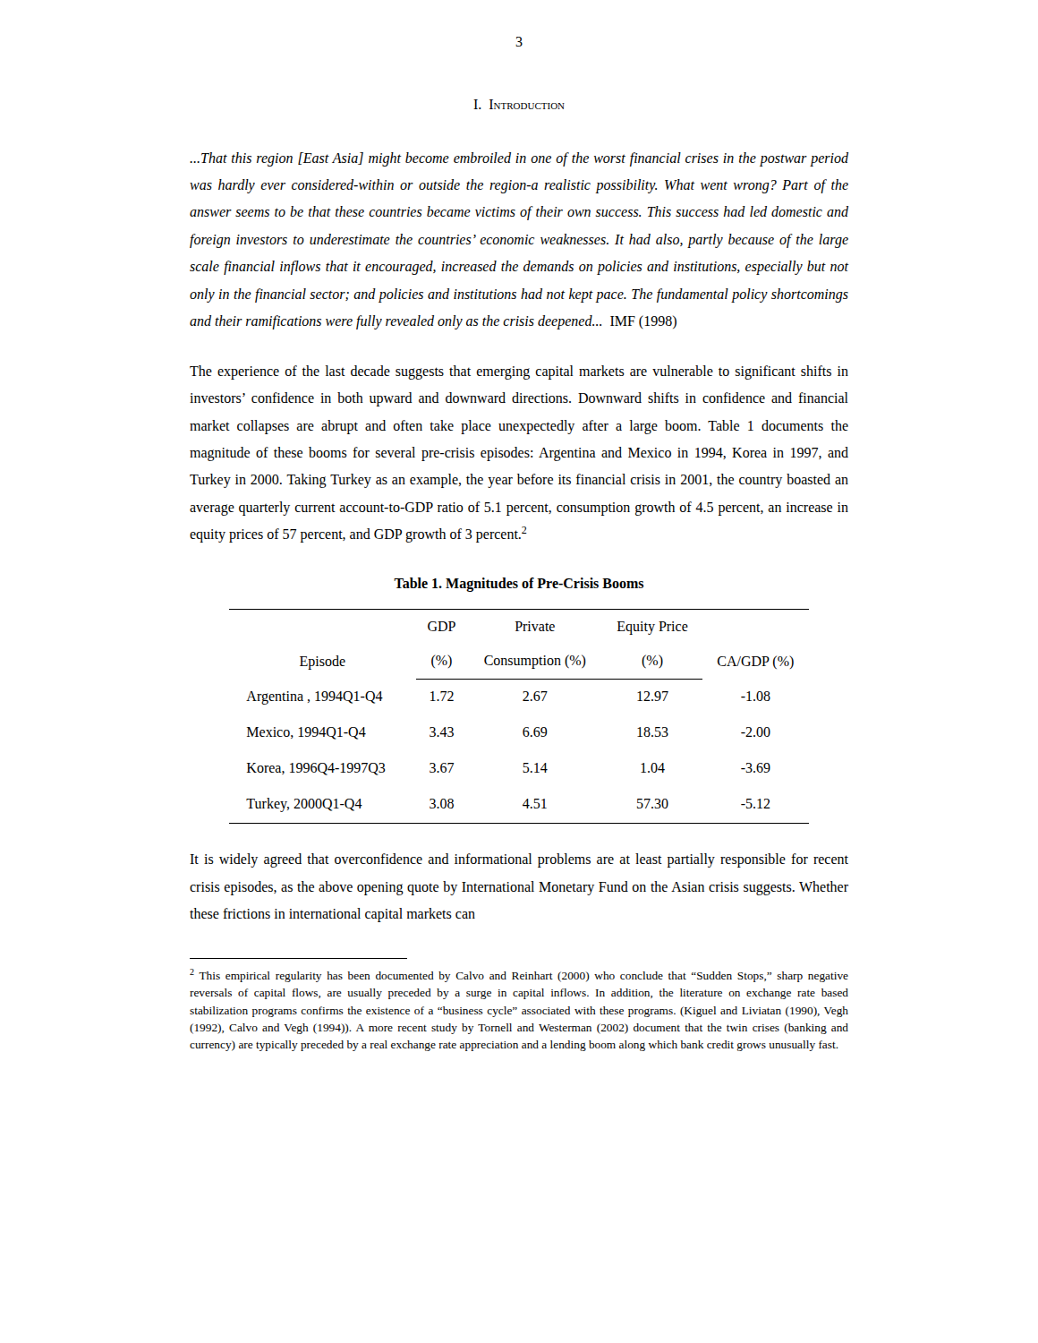3
I. Introduction
...That this region [East Asia] might become embroiled in one of the worst financial crises in the postwar period was hardly ever considered-within or outside the region-a realistic possibility. What went wrong? Part of the answer seems to be that these countries became victims of their own success. This success had led domestic and foreign investors to underestimate the countries’ economic weaknesses. It had also, partly because of the large scale financial inflows that it encouraged, increased the demands on policies and institutions, especially but not only in the financial sector; and policies and institutions had not kept pace. The fundamental policy shortcomings and their ramifications were fully revealed only as the crisis deepened... IMF (1998)
The experience of the last decade suggests that emerging capital markets are vulnerable to significant shifts in investors’ confidence in both upward and downward directions. Downward shifts in confidence and financial market collapses are abrupt and often take place unexpectedly after a large boom. Table 1 documents the magnitude of these booms for several pre-crisis episodes: Argentina and Mexico in 1994, Korea in 1997, and Turkey in 2000. Taking Turkey as an example, the year before its financial crisis in 2001, the country boasted an average quarterly current account-to-GDP ratio of 5.1 percent, consumption growth of 4.5 percent, an increase in equity prices of 57 percent, and GDP growth of 3 percent.2
Table 1. Magnitudes of Pre-Crisis Booms
| Episode | GDP | Private | Equity Price | CA/GDP (%) |
| --- | --- | --- | --- | --- |
| (%) | Consumption (%) | (%) |
| Argentina , 1994Q1-Q4 | 1.72 | 2.67 | 12.97 | -1.08 |
| Mexico, 1994Q1-Q4 | 3.43 | 6.69 | 18.53 | -2.00 |
| Korea, 1996Q4-1997Q3 | 3.67 | 5.14 | 1.04 | -3.69 |
| Turkey, 2000Q1-Q4 | 3.08 | 4.51 | 57.30 | -5.12 |
It is widely agreed that overconfidence and informational problems are at least partially responsible for recent crisis episodes, as the above opening quote by International Monetary Fund on the Asian crisis suggests. Whether these frictions in international capital markets can
2 This empirical regularity has been documented by Calvo and Reinhart (2000) who conclude that “Sudden Stops,” sharp negative reversals of capital flows, are usually preceded by a surge in capital inflows. In addition, the literature on exchange rate based stabilization programs confirms the existence of a “business cycle” associated with these programs. (Kiguel and Liviatan (1990), Vegh (1992), Calvo and Vegh (1994)). A more recent study by Tornell and Westerman (2002) document that the twin crises (banking and currency) are typically preceded by a real exchange rate appreciation and a lending boom along which bank credit grows unusually fast.